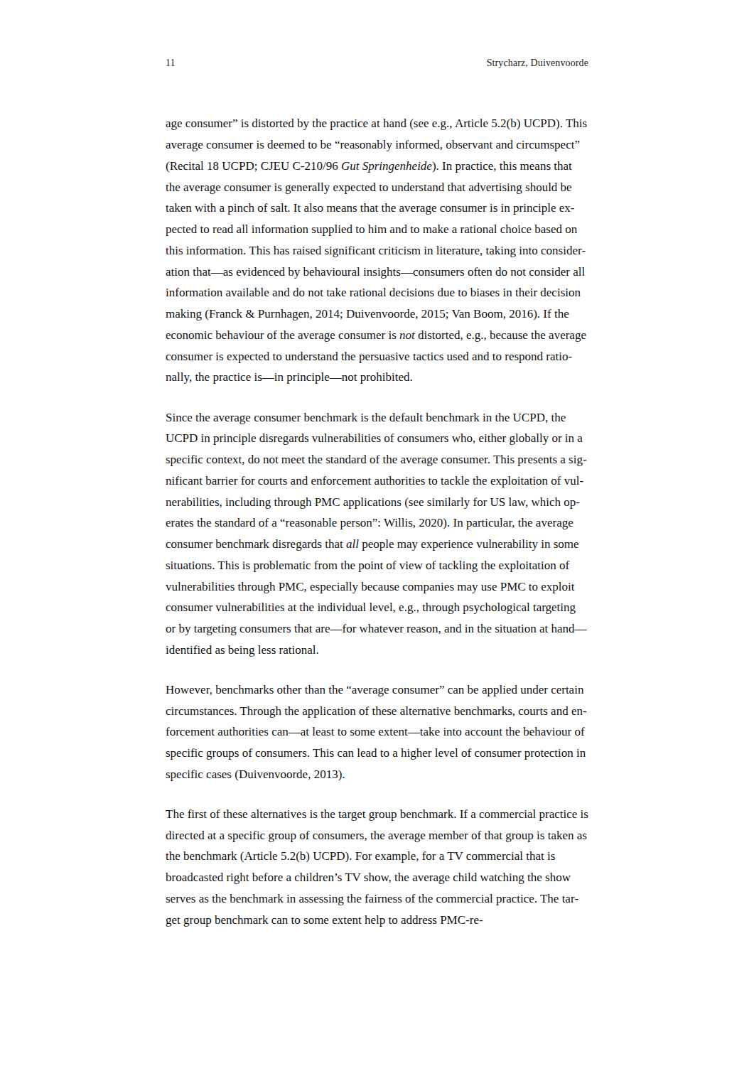11 Strycharz, Duivenvoorde
age consumer” is distorted by the practice at hand (see e.g., Article 5.2(b) UCPD). This average consumer is deemed to be “reasonably informed, observant and circumspect” (Recital 18 UCPD; CJEU C-210/96 Gut Springenheide). In practice, this means that the average consumer is generally expected to understand that advertising should be taken with a pinch of salt. It also means that the average consumer is in principle expected to read all information supplied to him and to make a rational choice based on this information. This has raised significant criticism in literature, taking into consideration that—as evidenced by behavioural insights—consumers often do not consider all information available and do not take rational decisions due to biases in their decision making (Franck & Purnhagen, 2014; Duivenvoorde, 2015; Van Boom, 2016). If the economic behaviour of the average consumer is not distorted, e.g., because the average consumer is expected to understand the persuasive tactics used and to respond rationally, the practice is—in principle—not prohibited.
Since the average consumer benchmark is the default benchmark in the UCPD, the UCPD in principle disregards vulnerabilities of consumers who, either globally or in a specific context, do not meet the standard of the average consumer. This presents a significant barrier for courts and enforcement authorities to tackle the exploitation of vulnerabilities, including through PMC applications (see similarly for US law, which operates the standard of a “reasonable person”: Willis, 2020). In particular, the average consumer benchmark disregards that all people may experience vulnerability in some situations. This is problematic from the point of view of tackling the exploitation of vulnerabilities through PMC, especially because companies may use PMC to exploit consumer vulnerabilities at the individual level, e.g., through psychological targeting or by targeting consumers that are—for whatever reason, and in the situation at hand—identified as being less rational.
However, benchmarks other than the “average consumer” can be applied under certain circumstances. Through the application of these alternative benchmarks, courts and enforcement authorities can—at least to some extent—take into account the behaviour of specific groups of consumers. This can lead to a higher level of consumer protection in specific cases (Duivenvoorde, 2013).
The first of these alternatives is the target group benchmark. If a commercial practice is directed at a specific group of consumers, the average member of that group is taken as the benchmark (Article 5.2(b) UCPD). For example, for a TV commercial that is broadcasted right before a children’s TV show, the average child watching the show serves as the benchmark in assessing the fairness of the commercial practice. The target group benchmark can to some extent help to address PMC-re-